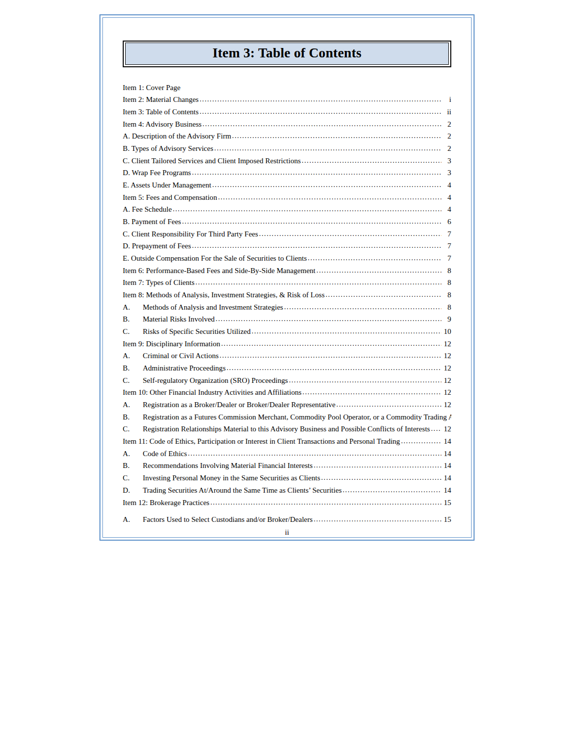Item 3: Table of Contents
Item 1: Cover Page .
Item 2: Material Changes ................................................................................................................................................................................................... i
Item 3: Table of Contents .................................................................................................................................................................................................. ii
Item 4: Advisory Business .................................................................................................................................................................................................. 2
A. Description of the Advisory Firm ................................................................................................................................................................. 2
B. Types of Advisory Services ......................................................................................................................................................................... 2
C. Client Tailored Services and Client Imposed Restrictions ................................................................................................................. 3
D. Wrap Fee Programs ................................................................................................................................................................................. 3
E. Assets Under Management ......................................................................................................................................................................... 4
Item 5: Fees and Compensation ......................................................................................................................................................................... 4
A. Fee Schedule ................................................................................................................................................................................................. 4
B. Payment of Fees ............................................................................................................................................................................................. 6
C. Client Responsibility For Third Party Fees ................................................................................................................................. 7
D. Prepayment of Fees ................................................................................................................................................................................. 7
E. Outside Compensation For the Sale of Securities to Clients ................................................................................................................. 7
Item 6: Performance-Based Fees and Side-By-Side Management ................................................................................................................. 8
Item 7: Types of Clients ................................................................................................................................................................................................. 8
Item 8: Methods of Analysis, Investment Strategies, & Risk of Loss ................................................................................................................. 8
A. Methods of Analysis and Investment Strategies ................................................................................................................. 8
B. Material Risks Involved ................................................................................................................................................................. 9
C. Risks of Specific Securities Utilized ................................................................................................................................................. 10
Item 9: Disciplinary Information ................................................................................................................................................................. 12
A. Criminal or Civil Actions ................................................................................................................................................................. 12
B. Administrative Proceedings ................................................................................................................................................. 12
C. Self-regulatory Organization (SRO) Proceedings ................................................................................................................. 12
Item 10: Other Financial Industry Activities and Affiliations ................................................................................................................. 12
A. Registration as a Broker/Dealer or Broker/Dealer Representative ................................................................................. 12
B. Registration as a Futures Commission Merchant, Commodity Pool Operator, or a Commodity Trading Advisor ................. 12
C. Registration Relationships Material to this Advisory Business and Possible Conflicts of Interests ................................. 12
Item 11: Code of Ethics, Participation or Interest in Client Transactions and Personal Trading ................................................. 14
A. Code of Ethics ................................................................................................................................................................................. 14
B. Recommendations Involving Material Financial Interests ................................................................................................. 14
C. Investing Personal Money in the Same Securities as Clients ................................................................................................. 14
D. Trading Securities At/Around the Same Time as Clients’ Securities ................................................................................. 14
Item 12: Brokerage Practices ................................................................................................................................................................. 15
A. Factors Used to Select Custodians and/or Broker/Dealers ................................................................................................. 15
ii